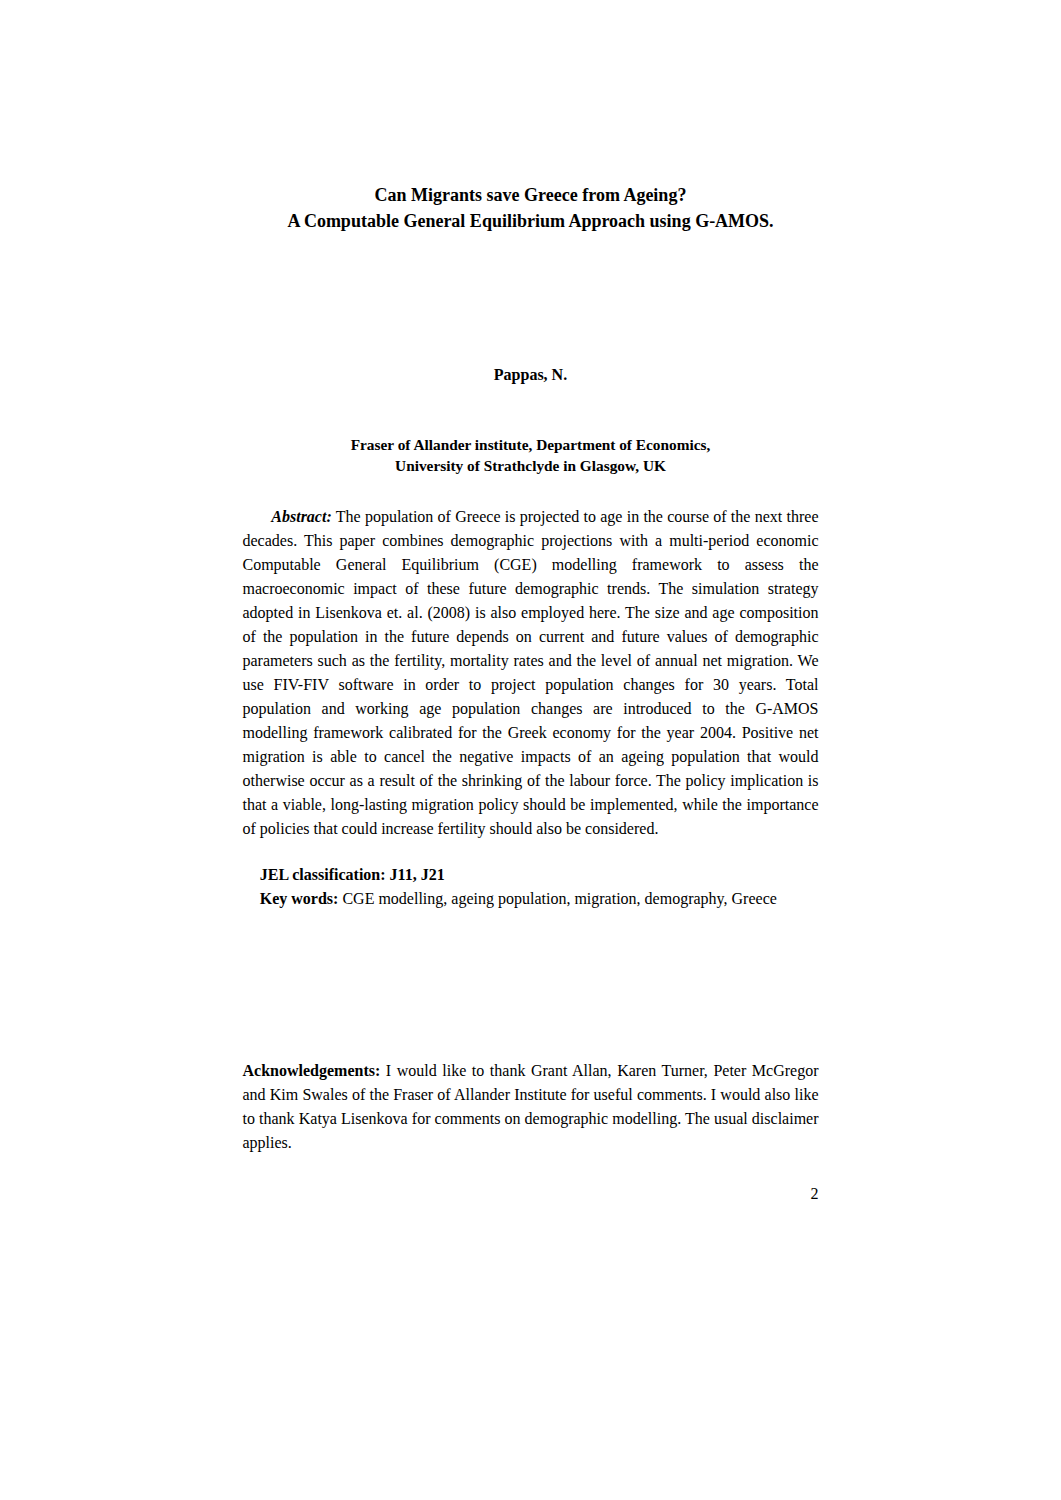Can Migrants save Greece from Ageing?
A Computable General Equilibrium Approach using G-AMOS.
Pappas, N.
Fraser of Allander institute, Department of Economics,
University of Strathclyde in Glasgow, UK
Abstract: The population of Greece is projected to age in the course of the next three decades. This paper combines demographic projections with a multi-period economic Computable General Equilibrium (CGE) modelling framework to assess the macroeconomic impact of these future demographic trends. The simulation strategy adopted in Lisenkova et. al. (2008) is also employed here. The size and age composition of the population in the future depends on current and future values of demographic parameters such as the fertility, mortality rates and the level of annual net migration. We use FIV-FIV software in order to project population changes for 30 years. Total population and working age population changes are introduced to the G-AMOS modelling framework calibrated for the Greek economy for the year 2004. Positive net migration is able to cancel the negative impacts of an ageing population that would otherwise occur as a result of the shrinking of the labour force. The policy implication is that a viable, long-lasting migration policy should be implemented, while the importance of policies that could increase fertility should also be considered.
JEL classification: J11, J21
Key words: CGE modelling, ageing population, migration, demography, Greece
Acknowledgements: I would like to thank Grant Allan, Karen Turner, Peter McGregor and Kim Swales of the Fraser of Allander Institute for useful comments. I would also like to thank Katya Lisenkova for comments on demographic modelling. The usual disclaimer applies.
2